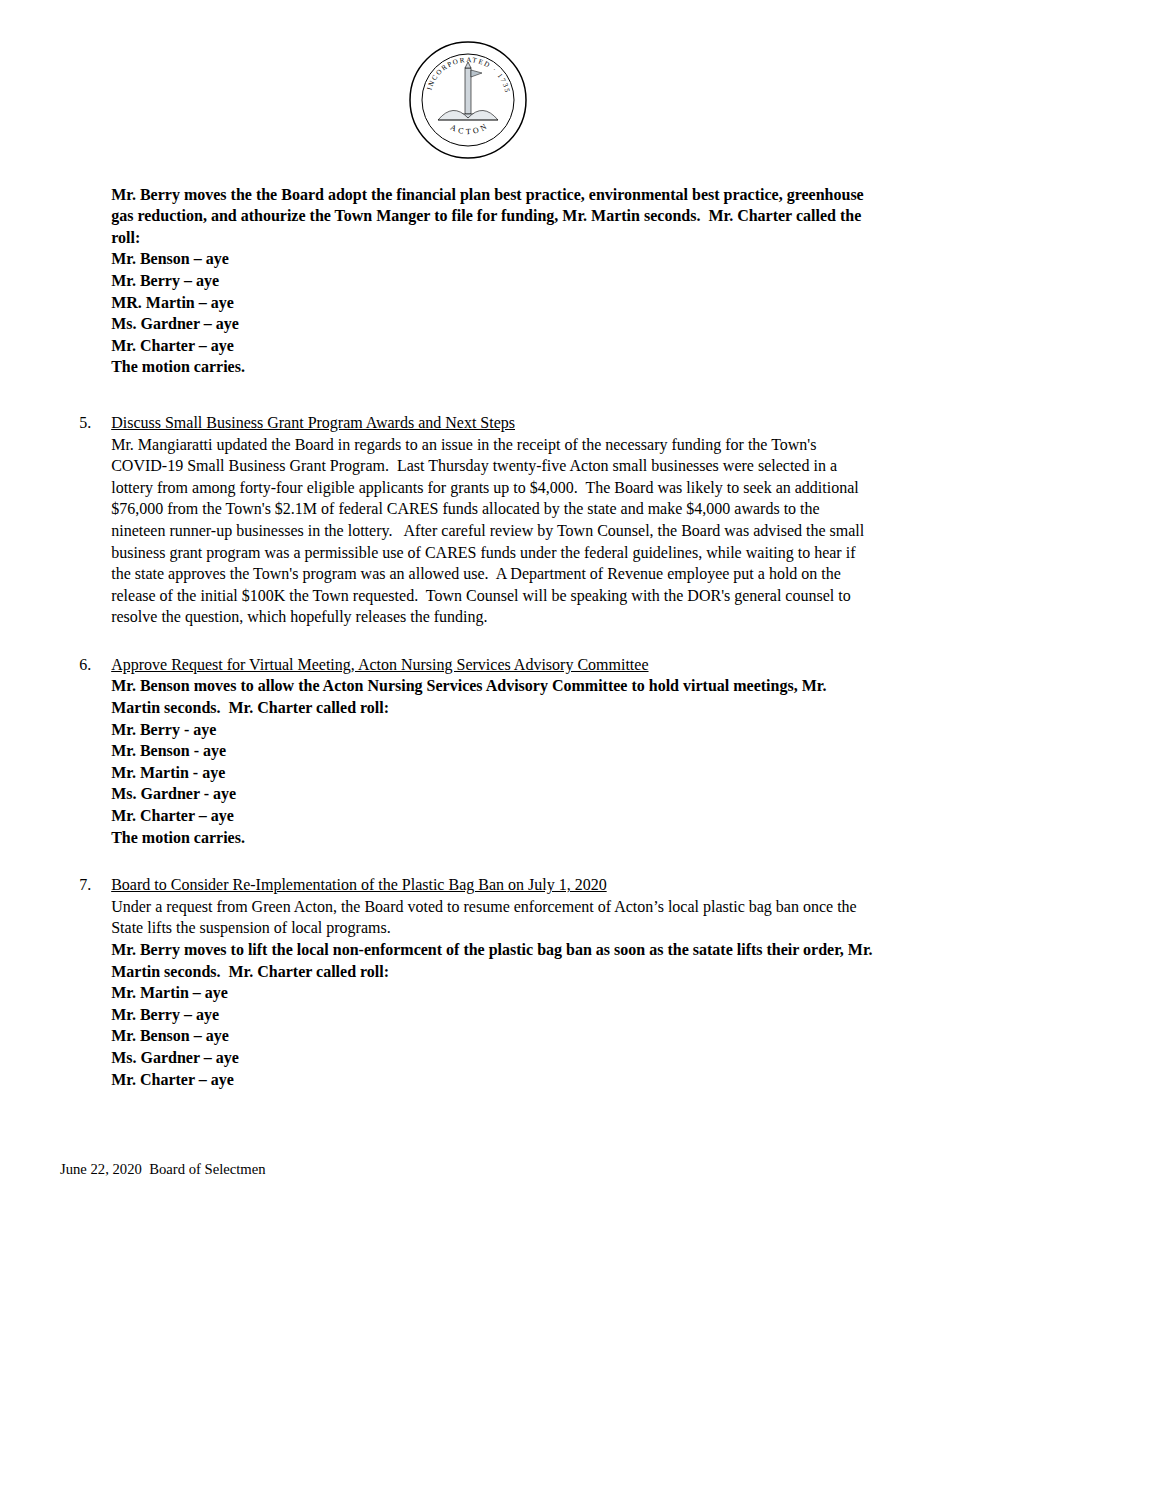INCORPORATED · 1735 ACTON
Mr. Berry moves the the Board adopt the financial plan best practice, environmental best practice, greenhouse gas reduction, and athourize the Town Manger to file for funding, Mr. Martin seconds. Mr. Charter called the roll:
Mr. Benson – aye
Mr. Berry – aye
MR. Martin – aye
Ms. Gardner – aye
Mr. Charter – aye
The motion carries.
Discuss Small Business Grant Program Awards and Next Steps
Mr. Mangiaratti updated the Board in regards to an issue in the receipt of the necessary funding for the Town's COVID-19 Small Business Grant Program. Last Thursday twenty-five Acton small businesses were selected in a lottery from among forty-four eligible applicants for grants up to $4,000. The Board was likely to seek an additional $76,000 from the Town's $2.1M of federal CARES funds allocated by the state and make $4,000 awards to the nineteen runner-up businesses in the lottery. After careful review by Town Counsel, the Board was advised the small business grant program was a permissible use of CARES funds under the federal guidelines, while waiting to hear if the state approves the Town's program was an allowed use. A Department of Revenue employee put a hold on the release of the initial $100K the Town requested. Town Counsel will be speaking with the DOR's general counsel to resolve the question, which hopefully releases the funding.
Approve Request for Virtual Meeting, Acton Nursing Services Advisory Committee
Mr. Benson moves to allow the Acton Nursing Services Advisory Committee to hold virtual meetings, Mr. Martin seconds. Mr. Charter called roll:
Mr. Berry - aye
Mr. Benson - aye
Mr. Martin - aye
Ms. Gardner - aye
Mr. Charter – aye
The motion carries.
Board to Consider Re-Implementation of the Plastic Bag Ban on July 1, 2020
Under a request from Green Acton, the Board voted to resume enforcement of Acton’s local plastic bag ban once the State lifts the suspension of local programs.
Mr. Berry moves to lift the local non-enformcent of the plastic bag ban as soon as the satate lifts their order, Mr. Martin seconds. Mr. Charter called roll:
Mr. Martin – aye
Mr. Berry – aye
Mr. Benson – aye
Ms. Gardner – aye
Mr. Charter – aye
June 22, 2020 Board of Selectmen